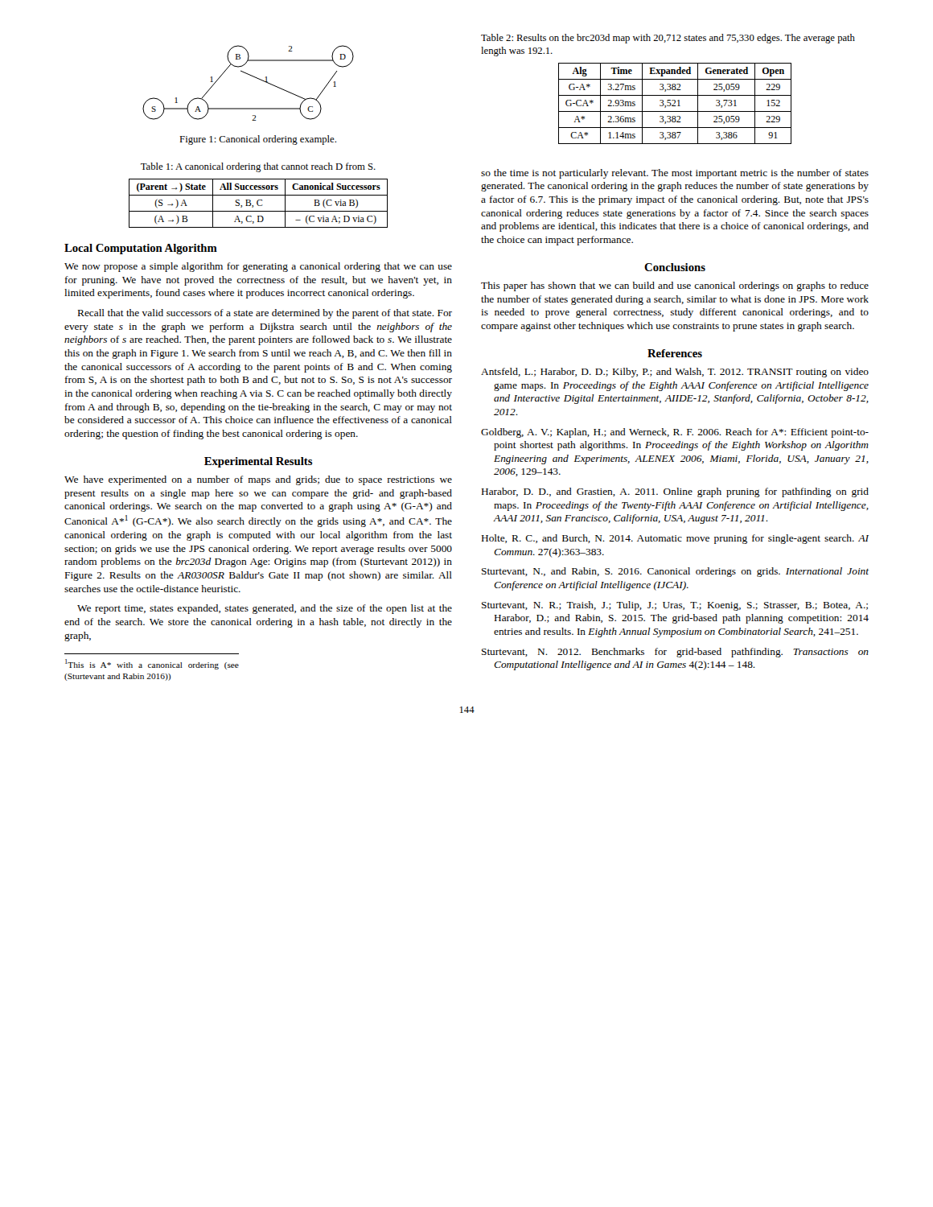S A B D C 1 2 1 2 1 1
Figure 1: Canonical ordering example.
Table 1: A canonical ordering that cannot reach D from S.
| (Parent →) State | All Successors | Canonical Successors |
| --- | --- | --- |
| (S →) A | S, B, C | B (C via B) |
| (A →) B | A, C, D | – (C via A; D via C) |
Local Computation Algorithm
We now propose a simple algorithm for generating a canonical ordering that we can use for pruning. We have not proved the correctness of the result, but we haven't yet, in limited experiments, found cases where it produces incorrect canonical orderings.
Recall that the valid successors of a state are determined by the parent of that state. For every state s in the graph we perform a Dijkstra search until the neighbors of the neighbors of s are reached. Then, the parent pointers are followed back to s. We illustrate this on the graph in Figure 1. We search from S until we reach A, B, and C. We then fill in the canonical successors of A according to the parent points of B and C. When coming from S, A is on the shortest path to both B and C, but not to S. So, S is not A's successor in the canonical ordering when reaching A via S. C can be reached optimally both directly from A and through B, so, depending on the tie-breaking in the search, C may or may not be considered a successor of A. This choice can influence the effectiveness of a canonical ordering; the question of finding the best canonical ordering is open.
Experimental Results
We have experimented on a number of maps and grids; due to space restrictions we present results on a single map here so we can compare the grid- and graph-based canonical orderings. We search on the map converted to a graph using A* (G-A*) and Canonical A*1 (G-CA*). We also search directly on the grids using A*, and CA*. The canonical ordering on the graph is computed with our local algorithm from the last section; on grids we use the JPS canonical ordering. We report average results over 5000 random problems on the brc203d Dragon Age: Origins map (from (Sturtevant 2012)) in Figure 2. Results on the AR0300SR Baldur's Gate II map (not shown) are similar. All searches use the octile-distance heuristic.
We report time, states expanded, states generated, and the size of the open list at the end of the search. We store the canonical ordering in a hash table, not directly in the graph,
1This is A* with a canonical ordering (see (Sturtevant and Rabin 2016))
Table 2: Results on the brc203d map with 20,712 states and 75,330 edges. The average path length was 192.1.
| Alg | Time | Expanded | Generated | Open |
| --- | --- | --- | --- | --- |
| G-A* | 3.27ms | 3,382 | 25,059 | 229 |
| G-CA* | 2.93ms | 3,521 | 3,731 | 152 |
| A* | 2.36ms | 3,382 | 25,059 | 229 |
| CA* | 1.14ms | 3,387 | 3,386 | 91 |
so the time is not particularly relevant. The most important metric is the number of states generated. The canonical ordering in the graph reduces the number of state generations by a factor of 6.7. This is the primary impact of the canonical ordering. But, note that JPS's canonical ordering reduces state generations by a factor of 7.4. Since the search spaces and problems are identical, this indicates that there is a choice of canonical orderings, and the choice can impact performance.
Conclusions
This paper has shown that we can build and use canonical orderings on graphs to reduce the number of states generated during a search, similar to what is done in JPS. More work is needed to prove general correctness, study different canonical orderings, and to compare against other techniques which use constraints to prune states in graph search.
References
Antsfeld, L.; Harabor, D. D.; Kilby, P.; and Walsh, T. 2012. TRANSIT routing on video game maps. In Proceedings of the Eighth AAAI Conference on Artificial Intelligence and Interactive Digital Entertainment, AIIDE-12, Stanford, California, October 8-12, 2012.
Goldberg, A. V.; Kaplan, H.; and Werneck, R. F. 2006. Reach for A*: Efficient point-to-point shortest path algorithms. In Proceedings of the Eighth Workshop on Algorithm Engineering and Experiments, ALENEX 2006, Miami, Florida, USA, January 21, 2006, 129–143.
Harabor, D. D., and Grastien, A. 2011. Online graph pruning for pathfinding on grid maps. In Proceedings of the Twenty-Fifth AAAI Conference on Artificial Intelligence, AAAI 2011, San Francisco, California, USA, August 7-11, 2011.
Holte, R. C., and Burch, N. 2014. Automatic move pruning for single-agent search. AI Commun. 27(4):363–383.
Sturtevant, N., and Rabin, S. 2016. Canonical orderings on grids. International Joint Conference on Artificial Intelligence (IJCAI).
Sturtevant, N. R.; Traish, J.; Tulip, J.; Uras, T.; Koenig, S.; Strasser, B.; Botea, A.; Harabor, D.; and Rabin, S. 2015. The grid-based path planning competition: 2014 entries and results. In Eighth Annual Symposium on Combinatorial Search, 241–251.
Sturtevant, N. 2012. Benchmarks for grid-based pathfinding. Transactions on Computational Intelligence and AI in Games 4(2):144 – 148.
144